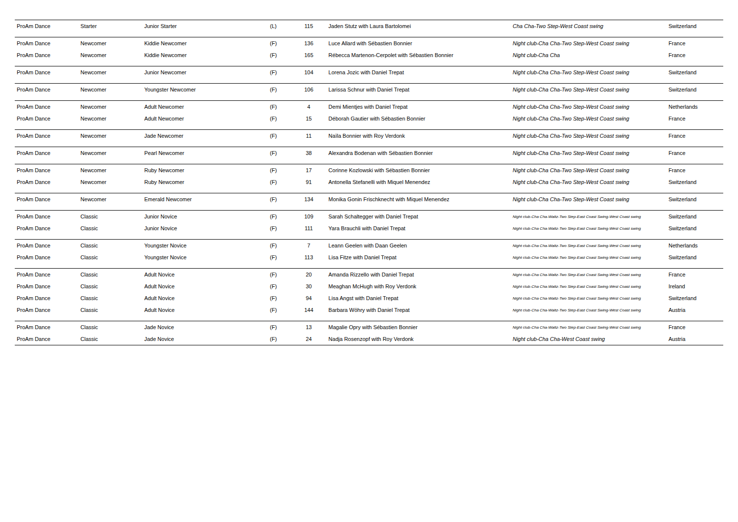| ProAm Dance | Starter | Junior Starter | (L) | 115 | Jaden Stutz with Laura Bartolomei | Cha Cha-Two Step-West Coast swing | Switzerland |
| ProAm Dance | Newcomer | Kiddie Newcomer | (F) | 136 | Luce Allard with Sébastien Bonnier | Night club-Cha Cha-Two Step-West Coast swing | France |
| ProAm Dance | Newcomer | Kiddie Newcomer | (F) | 165 | Rébecca Martenon-Cerpolet with Sébastien Bonnier | Night club-Cha Cha | France |
| ProAm Dance | Newcomer | Junior Newcomer | (F) | 104 | Lorena Jozic with Daniel Trepat | Night club-Cha Cha-Two Step-West Coast swing | Switzerland |
| ProAm Dance | Newcomer | Youngster Newcomer | (F) | 106 | Larissa Schnur with Daniel Trepat | Night club-Cha Cha-Two Step-West Coast swing | Switzerland |
| ProAm Dance | Newcomer | Adult Newcomer | (F) | 4 | Demi Mientjes with Daniel Trepat | Night club-Cha Cha-Two Step-West Coast swing | Netherlands |
| ProAm Dance | Newcomer | Adult Newcomer | (F) | 15 | Déborah Gautier with Sébastien Bonnier | Night club-Cha Cha-Two Step-West Coast swing | France |
| ProAm Dance | Newcomer | Jade Newcomer | (F) | 11 | Naïla Bonnier with Roy Verdonk | Night club-Cha Cha-Two Step-West Coast swing | France |
| ProAm Dance | Newcomer | Pearl Newcomer | (F) | 38 | Alexandra Bodenan with Sébastien Bonnier | Night club-Cha Cha-Two Step-West Coast swing | France |
| ProAm Dance | Newcomer | Ruby Newcomer | (F) | 17 | Corinne Kozlowski with Sébastien Bonnier | Night club-Cha Cha-Two Step-West Coast swing | France |
| ProAm Dance | Newcomer | Ruby Newcomer | (F) | 91 | Antonella Stefanelli with Miquel Menendez | Night club-Cha Cha-Two Step-West Coast swing | Switzerland |
| ProAm Dance | Newcomer | Emerald Newcomer | (F) | 134 | Monika Gonin Frischknecht with Miquel Menendez | Night club-Cha Cha-Two Step-West Coast swing | Switzerland |
| ProAm Dance | Classic | Junior Novice | (F) | 109 | Sarah Schaltegger with Daniel Trepat | Night club-Cha Cha-Waltz-Two Step-East Coast Swing-West Coast swing | Switzerland |
| ProAm Dance | Classic | Junior Novice | (F) | 111 | Yara Brauchli with Daniel Trepat | Night club-Cha Cha-Waltz-Two Step-East Coast Swing-West Coast swing | Switzerland |
| ProAm Dance | Classic | Youngster Novice | (F) | 7 | Leann Geelen with Daan Geelen | Night club-Cha Cha-Waltz-Two Step-East Coast Swing-West Coast swing | Netherlands |
| ProAm Dance | Classic | Youngster Novice | (F) | 113 | Lisa Fitze with Daniel Trepat | Night club-Cha Cha-Waltz-Two Step-East Coast Swing-West Coast swing | Switzerland |
| ProAm Dance | Classic | Adult Novice | (F) | 20 | Amanda Rizzello with Daniel Trepat | Night club-Cha Cha-Waltz-Two Step-East Coast Swing-West Coast swing | France |
| ProAm Dance | Classic | Adult Novice | (F) | 30 | Meaghan McHugh with Roy Verdonk | Night club-Cha Cha-Waltz-Two Step-East Coast Swing-West Coast swing | Ireland |
| ProAm Dance | Classic | Adult Novice | (F) | 94 | Lisa Angst with Daniel Trepat | Night club-Cha Cha-Waltz-Two Step-East Coast Swing-West Coast swing | Switzerland |
| ProAm Dance | Classic | Adult Novice | (F) | 144 | Barbara Wöhry with Daniel Trepat | Night club-Cha Cha-Waltz-Two Step-East Coast Swing-West Coast swing | Austria |
| ProAm Dance | Classic | Jade Novice | (F) | 13 | Magalie Opry with Sébastien Bonnier | Night club-Cha Cha-Waltz-Two Step-East Coast Swing-West Coast swing | France |
| ProAm Dance | Classic | Jade Novice | (F) | 24 | Nadja Rosenzopf with Roy Verdonk | Night club-Cha Cha-West Coast swing | Austria |